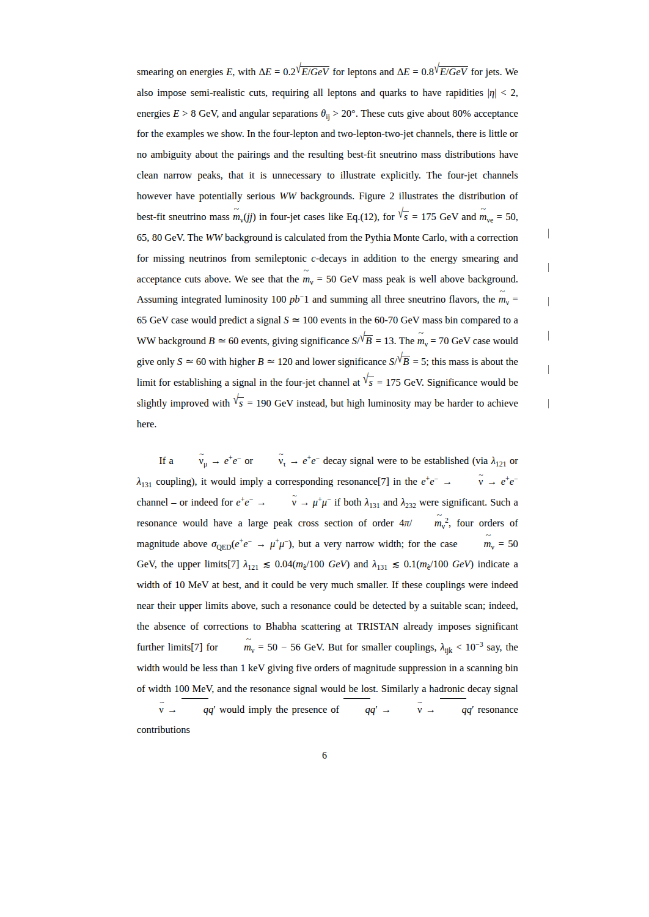smearing on energies E, with ΔE = 0.2√E/GeV for leptons and ΔE = 0.8√E/GeV for jets. We also impose semi-realistic cuts, requiring all leptons and quarks to have rapidities |η| < 2, energies E > 8 GeV, and angular separations θij > 20°. These cuts give about 80% acceptance for the examples we show. In the four-lepton and two-lepton-two-jet channels, there is little or no ambiguity about the pairings and the resulting best-fit sneutrino mass distributions have clean narrow peaks, that it is unnecessary to illustrate explicitly. The four-jet channels however have potentially serious WW backgrounds. Figure 2 illustrates the distribution of best-fit sneutrino mass mν(jj) in four-jet cases like Eq.(12), for √s = 175 GeV and mνe = 50, 65, 80 GeV. The WW background is calculated from the Pythia Monte Carlo, with a correction for missing neutrinos from semileptonic c-decays in addition to the energy smearing and acceptance cuts above. We see that the mν = 50 GeV mass peak is well above background. Assuming integrated luminosity 100 pb−1 and summing all three sneutrino flavors, the mν = 65 GeV case would predict a signal S ≃ 100 events in the 60-70 GeV mass bin compared to a WW background B ≃ 60 events, giving significance S/√B = 13. The mν = 70 GeV case would give only S ≃ 60 with higher B ≃ 120 and lower significance S/√B = 5; this mass is about the limit for establishing a signal in the four-jet channel at √s = 175 GeV. Significance would be slightly improved with √s = 190 GeV instead, but high luminosity may be harder to achieve here.
If a νμ → e+e− or ντ → e+e− decay signal were to be established (via λ 121 or λ 131 coupling), it would imply a corresponding resonance[7] in the e+e− → ν → e+e− channel – or indeed for e+e− → ν → μ+μ− if both λ 131 and λ 232 were significant. Such a resonance would have a large peak cross section of order 4π/mν 2, four orders of magnitude above σQED(e+e− → μ+μ−), but a very narrow width; for the case mν = 50 GeV, the upper limits[7] λ 121 ≲ 0.04(mẽ/100 GeV) and λ 131 ≲ 0.1(mẽ/100 GeV) indicate a width of 10 MeV at best, and it could be very much smaller. If these couplings were indeed near their upper limits above, such a resonance could be detected by a suitable scan; indeed, the absence of corrections to Bhabha scattering at TRISTAN already imposes significant further limits[7] for mν = 50 − 56 GeV. But for smaller couplings, λijk < 10−3 say, the width would be less than 1 keV giving five orders of magnitude suppression in a scanning bin of width 100 MeV, and the resonance signal would be lost. Similarly a hadronic decay signal ν → qq′ would imply the presence of qq′ → ν → qq′ resonance contributions
6